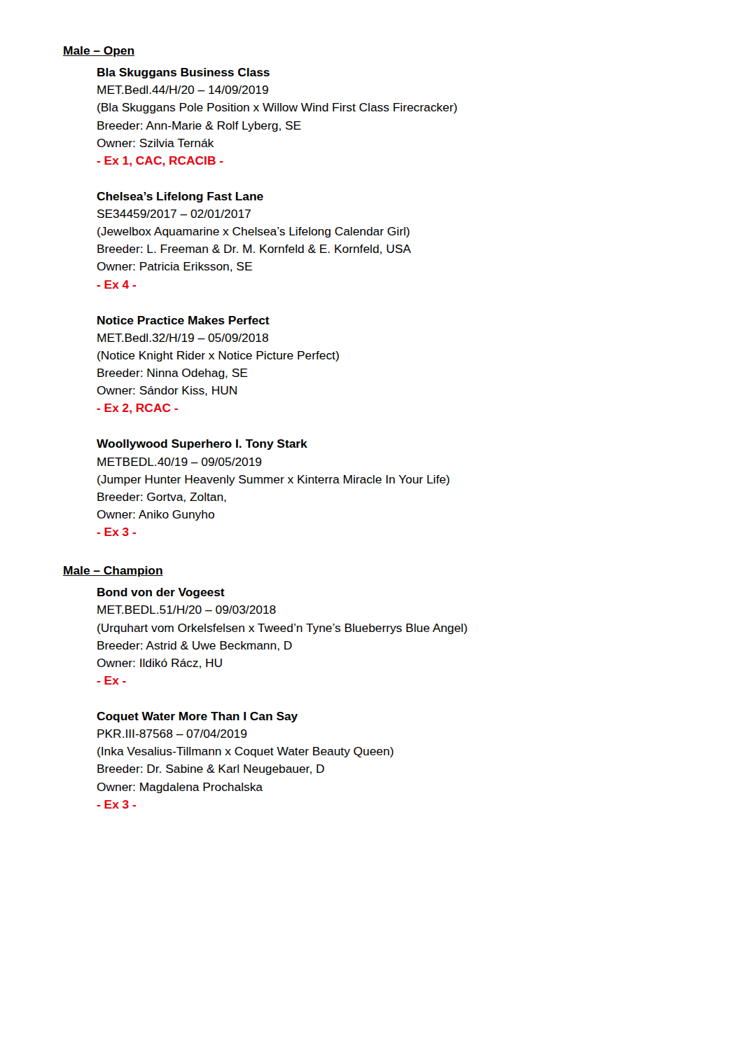Male – Open
Bla Skuggans Business Class
MET.Bedl.44/H/20 – 14/09/2019
(Bla Skuggans Pole Position x Willow Wind First Class Firecracker)
Breeder: Ann-Marie & Rolf Lyberg, SE
Owner: Szilvia Ternák
- Ex 1, CAC, RCACIB -
Chelsea’s Lifelong Fast Lane
SE34459/2017 – 02/01/2017
(Jewelbox Aquamarine x Chelsea’s Lifelong Calendar Girl)
Breeder: L. Freeman & Dr. M. Kornfeld & E. Kornfeld, USA
Owner: Patricia Eriksson, SE
- Ex 4 -
Notice Practice Makes Perfect
MET.Bedl.32/H/19 – 05/09/2018
(Notice Knight Rider x Notice Picture Perfect)
Breeder: Ninna Odehag, SE
Owner: Sándor Kiss, HUN
- Ex 2, RCAC -
Woollywood Superhero I. Tony Stark
METBEDL.40/19 – 09/05/2019
(Jumper Hunter Heavenly Summer x Kinterra Miracle In Your Life)
Breeder: Gortva, Zoltan,
Owner: Aniko Gunyho
- Ex 3 -
Male – Champion
Bond von der Vogeest
MET.BEDL.51/H/20 – 09/03/2018
(Urquhart vom Orkelsfelsen x Tweed’n Tyne’s Blueberrys Blue Angel)
Breeder: Astrid & Uwe Beckmann, D
Owner: Ildikó Rácz, HU
- Ex -
Coquet Water More Than I Can Say
PKR.III-87568 – 07/04/2019
(Inka Vesalius-Tillmann x Coquet Water Beauty Queen)
Breeder: Dr. Sabine & Karl Neugebauer, D
Owner: Magdalena Prochalska
- Ex 3 -